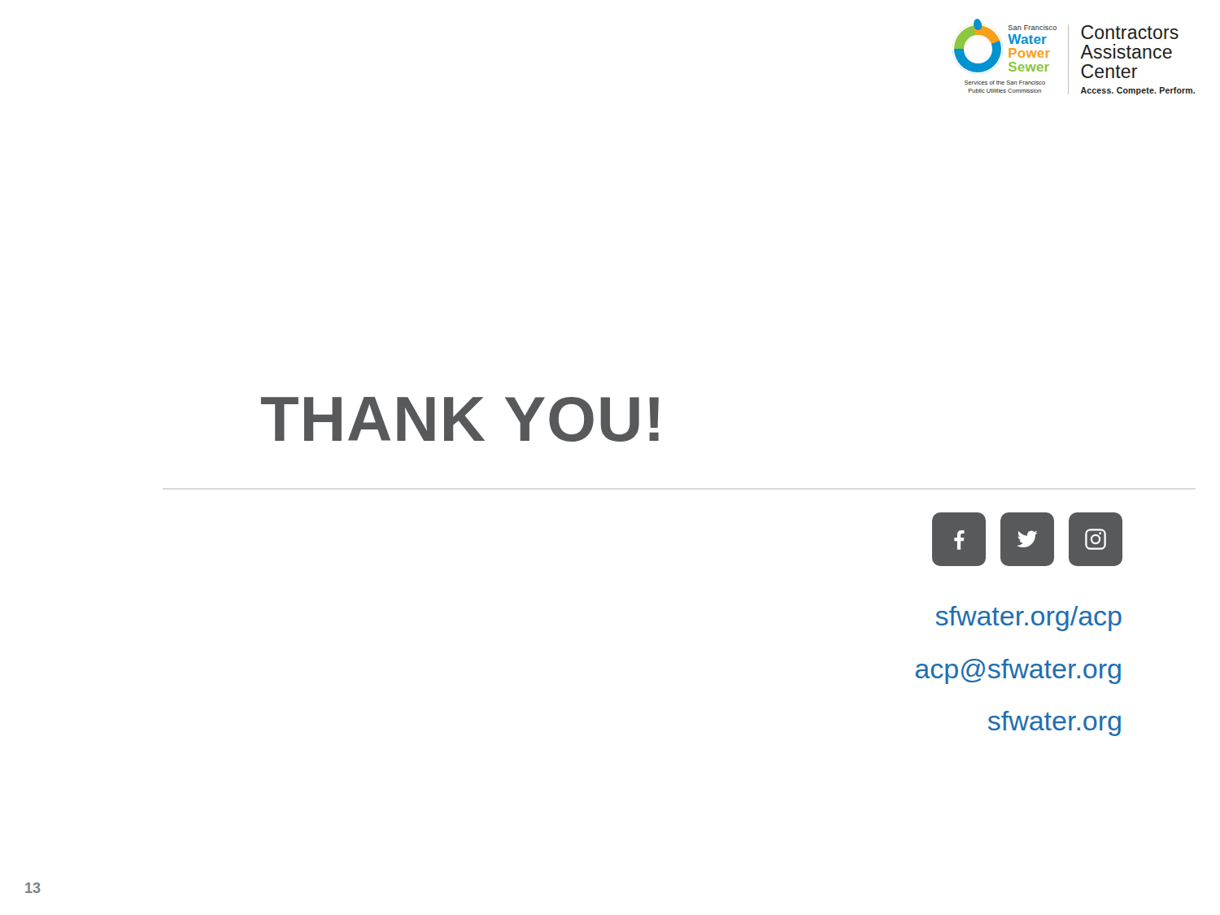San Francisco Water Power Sewer
Services of the San Francisco
Public Utilities Commission
Contractors
Assistance
Center
Access. Compete. Perform.
THANK YOU!
sfwater.org/acp
acp@sfwater.org
sfwater.org
13